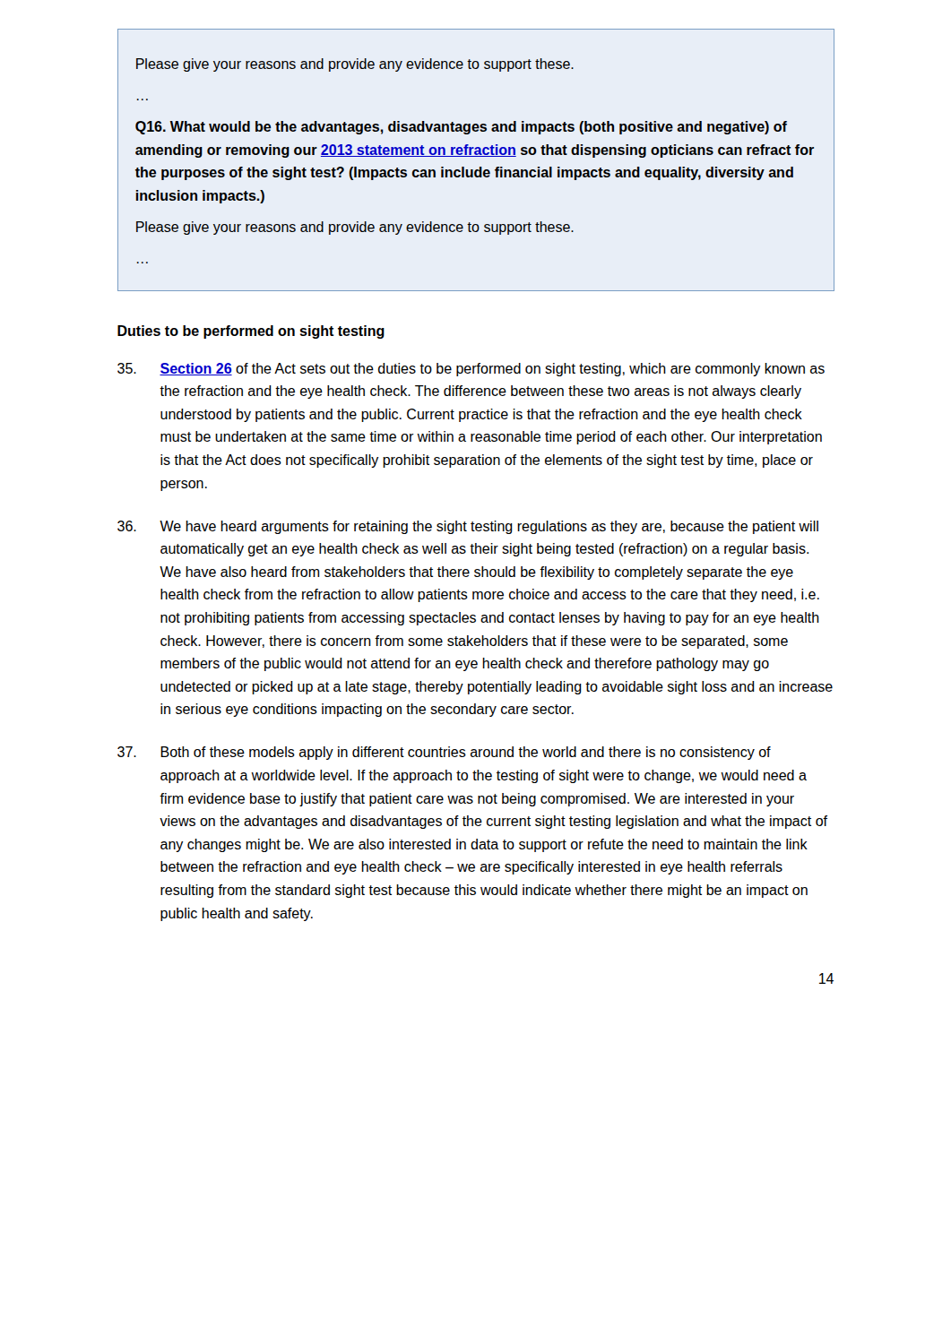Please give your reasons and provide any evidence to support these.
…
Q16. What would be the advantages, disadvantages and impacts (both positive and negative) of amending or removing our 2013 statement on refraction so that dispensing opticians can refract for the purposes of the sight test? (Impacts can include financial impacts and equality, diversity and inclusion impacts.)
Please give your reasons and provide any evidence to support these.
…
Duties to be performed on sight testing
Section 26 of the Act sets out the duties to be performed on sight testing, which are commonly known as the refraction and the eye health check. The difference between these two areas is not always clearly understood by patients and the public. Current practice is that the refraction and the eye health check must be undertaken at the same time or within a reasonable time period of each other. Our interpretation is that the Act does not specifically prohibit separation of the elements of the sight test by time, place or person.
We have heard arguments for retaining the sight testing regulations as they are, because the patient will automatically get an eye health check as well as their sight being tested (refraction) on a regular basis. We have also heard from stakeholders that there should be flexibility to completely separate the eye health check from the refraction to allow patients more choice and access to the care that they need, i.e. not prohibiting patients from accessing spectacles and contact lenses by having to pay for an eye health check. However, there is concern from some stakeholders that if these were to be separated, some members of the public would not attend for an eye health check and therefore pathology may go undetected or picked up at a late stage, thereby potentially leading to avoidable sight loss and an increase in serious eye conditions impacting on the secondary care sector.
Both of these models apply in different countries around the world and there is no consistency of approach at a worldwide level. If the approach to the testing of sight were to change, we would need a firm evidence base to justify that patient care was not being compromised. We are interested in your views on the advantages and disadvantages of the current sight testing legislation and what the impact of any changes might be. We are also interested in data to support or refute the need to maintain the link between the refraction and eye health check – we are specifically interested in eye health referrals resulting from the standard sight test because this would indicate whether there might be an impact on public health and safety.
14